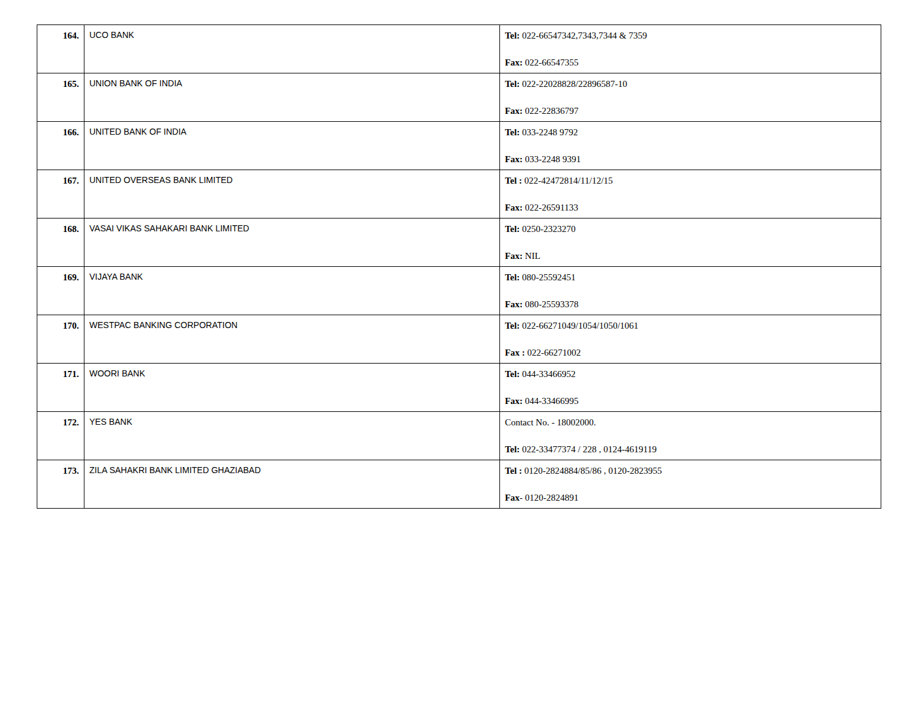| 164. | UCO BANK | Tel: 022-66547342,7343,7344 & 7359 Fax: 022-66547355 |
| 165. | UNION BANK OF INDIA | Tel: 022-22028828/22896587-10 Fax: 022-22836797 |
| 166. | UNITED BANK OF INDIA | Tel: 033-2248 9792 Fax: 033-2248 9391 |
| 167. | UNITED OVERSEAS BANK LIMITED | Tel : 022-42472814/11/12/15 Fax: 022-26591133 |
| 168. | VASAI VIKAS SAHAKARI BANK LIMITED | Tel: 0250-2323270 Fax: NIL |
| 169. | VIJAYA BANK | Tel: 080-25592451 Fax: 080-25593378 |
| 170. | WESTPAC BANKING CORPORATION | Tel: 022-66271049/1054/1050/1061 Fax : 022-66271002 |
| 171. | WOORI BANK | Tel: 044-33466952 Fax: 044-33466995 |
| 172. | YES BANK | Contact No. - 18002000. Tel: 022-33477374 / 228 , 0124-4619119 |
| 173. | ZILA SAHAKRI BANK LIMITED GHAZIABAD | Tel : 0120-2824884/85/86 , 0120-2823955 Fax - 0120-2824891 |